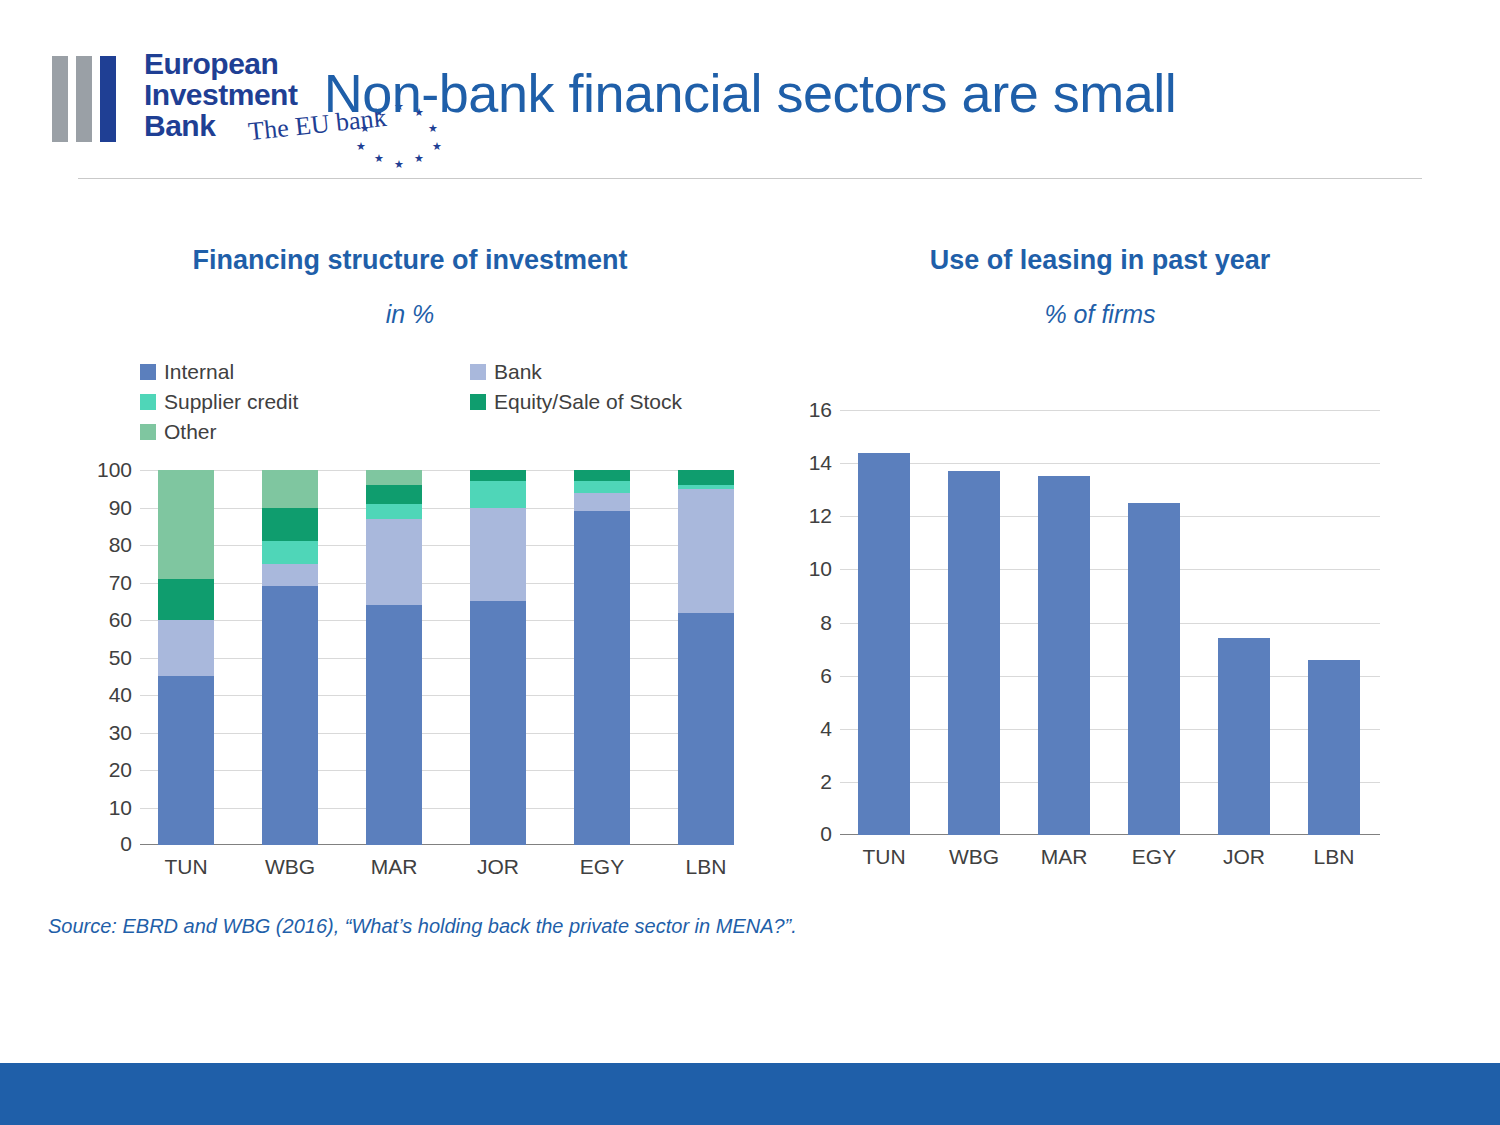European
Investment
Bank
The EU bank
★ ★ ★ ★ ★ ★ ★ ★ ★ ★
Non-bank financial sectors are small
Financing structure of investment
in %
Use of leasing in past year
% of firms
Internal
Bank
Supplier credit
Equity/Sale of Stock
Other
100
90
80
70
60
50
40
30
20
10
0
TUN
WBG
MAR
JOR
EGY
LBN
16
14
12
10
8
6
4
2
0
values: 14.4, 13.7, 13.5, 12.5, 7.4, 6.6 (scale: 425px / 16)
TUN
WBG
MAR
EGY
JOR
LBN
Source: EBRD and WBG (2016), “What’s holding back the private sector in MENA?”.